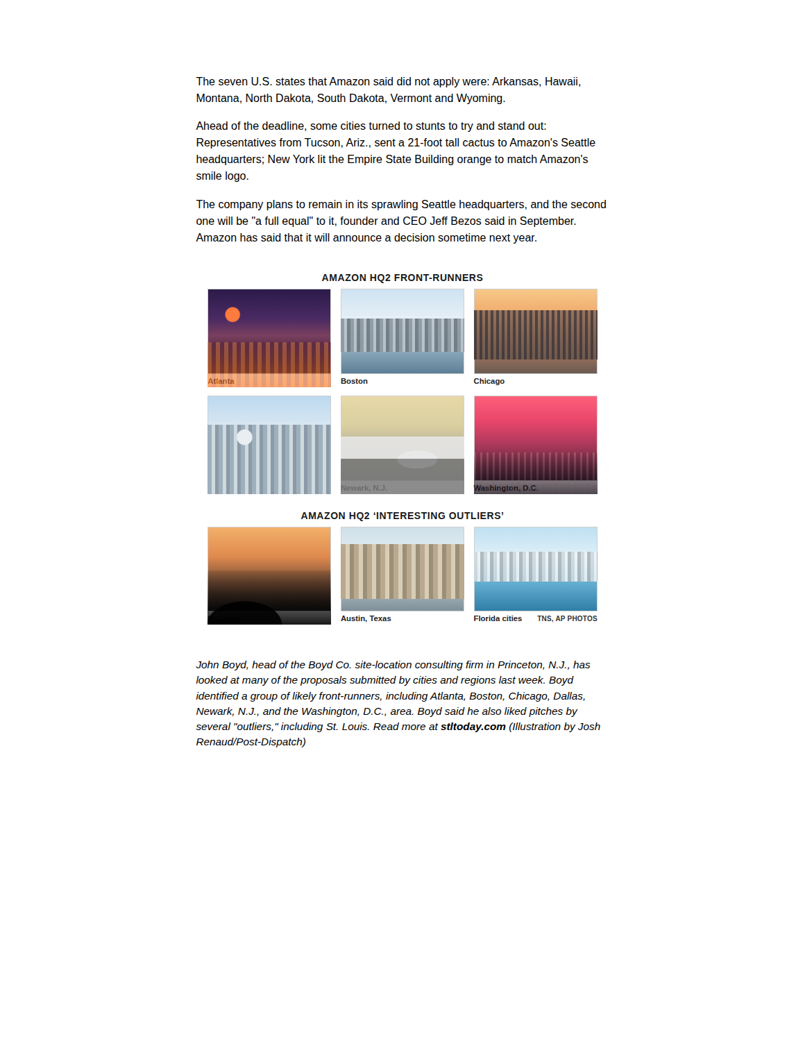The seven U.S. states that Amazon said did not apply were: Arkansas, Hawaii, Montana, North Dakota, South Dakota, Vermont and Wyoming.
Ahead of the deadline, some cities turned to stunts to try and stand out: Representatives from Tucson, Ariz., sent a 21-foot tall cactus to Amazon's Seattle headquarters; New York lit the Empire State Building orange to match Amazon's smile logo.
The company plans to remain in its sprawling Seattle headquarters, and the second one will be "a full equal" to it, founder and CEO Jeff Bezos said in September. Amazon has said that it will announce a decision sometime next year.
AMAZON HQ2 FRONT-RUNNERS
Atlanta
Boston
Chicago
Dallas
Newark, N.J.
Washington, D.C.
AMAZON HQ2 ‘INTERESTING OUTLIERS’
St. Louis
Austin, Texas
Florida cities TNS, AP PHOTOS
John Boyd, head of the Boyd Co. site-location consulting firm in Princeton, N.J., has looked at many of the proposals submitted by cities and regions last week. Boyd identified a group of likely front-runners, including Atlanta, Boston, Chicago, Dallas, Newark, N.J., and the Washington, D.C., area. Boyd said he also liked pitches by several "outliers," including St. Louis. Read more at stltoday.com (Illustration by Josh Renaud/Post-Dispatch)